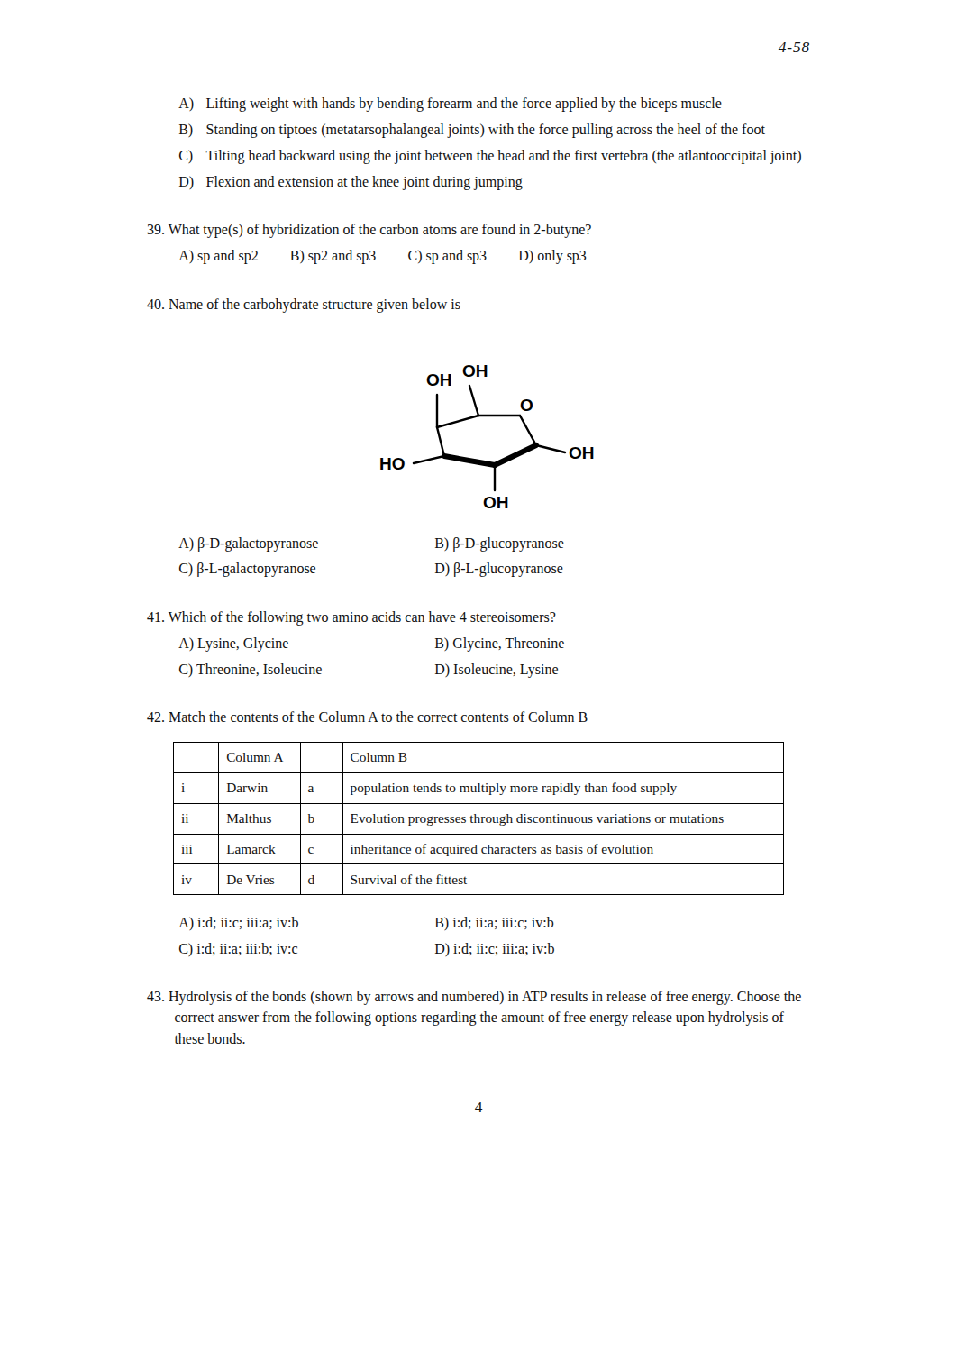4-58
A) Lifting weight with hands by bending forearm and the force applied by the biceps muscle
B) Standing on tiptoes (metatarsophalangeal joints) with the force pulling across the heel of the foot
C) Tilting head backward using the joint between the head and the first vertebra (the atlantooccipital joint)
D) Flexion and extension at the knee joint during jumping
39. What type(s) of hybridization of the carbon atoms are found in 2-butyne?
A) sp and sp2 B) sp2 and sp3 C) sp and sp3 D) only sp3
40. Name of the carbohydrate structure given below is
OH OH HO OH OH O
A) β-D-galactopyranose B) β-D-glucopyranose C) β-L-galactopyranose D) β-L-glucopyranose
41. Which of the following two amino acids can have 4 stereoisomers?
A) Lysine, Glycine B) Glycine, Threonine C) Threonine, Isoleucine D) Isoleucine, Lysine
42. Match the contents of the Column A to the correct contents of Column B
| | Column A | | Column B |
| --- | --- | --- | --- |
| i | Darwin | a | population tends to multiply more rapidly than food supply |
| ii | Malthus | b | Evolution progresses through discontinuous variations or mutations |
| iii | Lamarck | c | inheritance of acquired characters as basis of evolution |
| iv | De Vries | d | Survival of the fittest |
A) i:d; ii:c; iii:a; iv:b B) i:d; ii:a; iii:c; iv:b C) i:d; ii:a; iii:b; iv:c D) i:d; ii:c; iii:a; iv:b
43. Hydrolysis of the bonds (shown by arrows and numbered) in ATP results in release of free energy. Choose the correct answer from the following options regarding the amount of free energy release upon hydrolysis of these bonds.
4